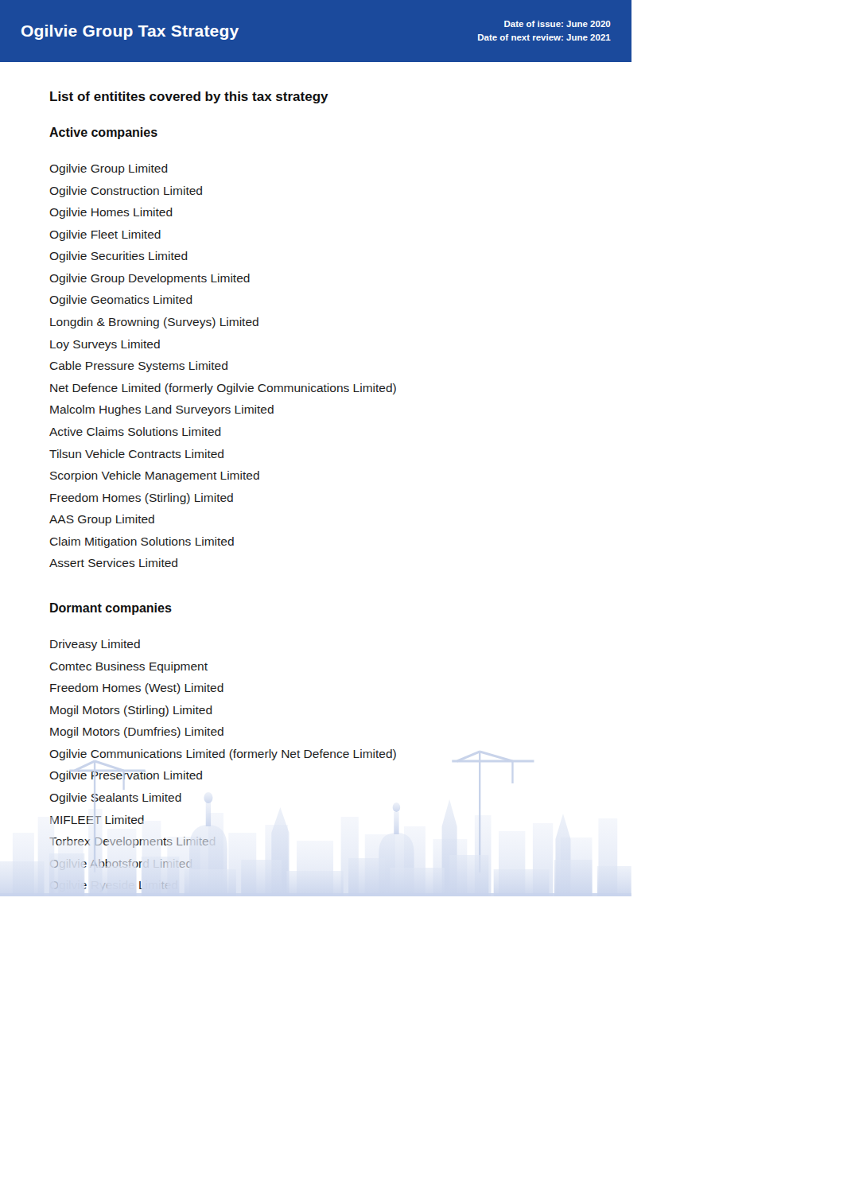Ogilvie Group Tax Strategy
Date of issue: June 2020
Date of next review: June 2021
List of entitites covered by this tax strategy
Active companies
Ogilvie Group Limited
Ogilvie Construction Limited
Ogilvie Homes Limited
Ogilvie Fleet Limited
Ogilvie Securities Limited
Ogilvie Group Developments Limited
Ogilvie Geomatics Limited
Longdin & Browning (Surveys) Limited
Loy Surveys Limited
Cable Pressure Systems Limited
Net Defence Limited (formerly Ogilvie Communications Limited)
Malcolm Hughes Land Surveyors Limited
Active Claims Solutions Limited
Tilsun Vehicle Contracts Limited
Scorpion Vehicle Management Limited
Freedom Homes (Stirling) Limited
AAS Group Limited
Claim Mitigation Solutions Limited
Assert Services Limited
Dormant companies
Driveasy Limited
Comtec Business Equipment
Freedom Homes (West) Limited
Mogil Motors (Stirling) Limited
Mogil Motors (Dumfries) Limited
Ogilvie Communications Limited (formerly Net Defence Limited)
Ogilvie Preservation Limited
Ogilvie Sealants Limited
MIFLEET Limited
Torbrex Developments Limited
Ogilvie Abbotsford Limited
Ogilvie Ryeside Limited